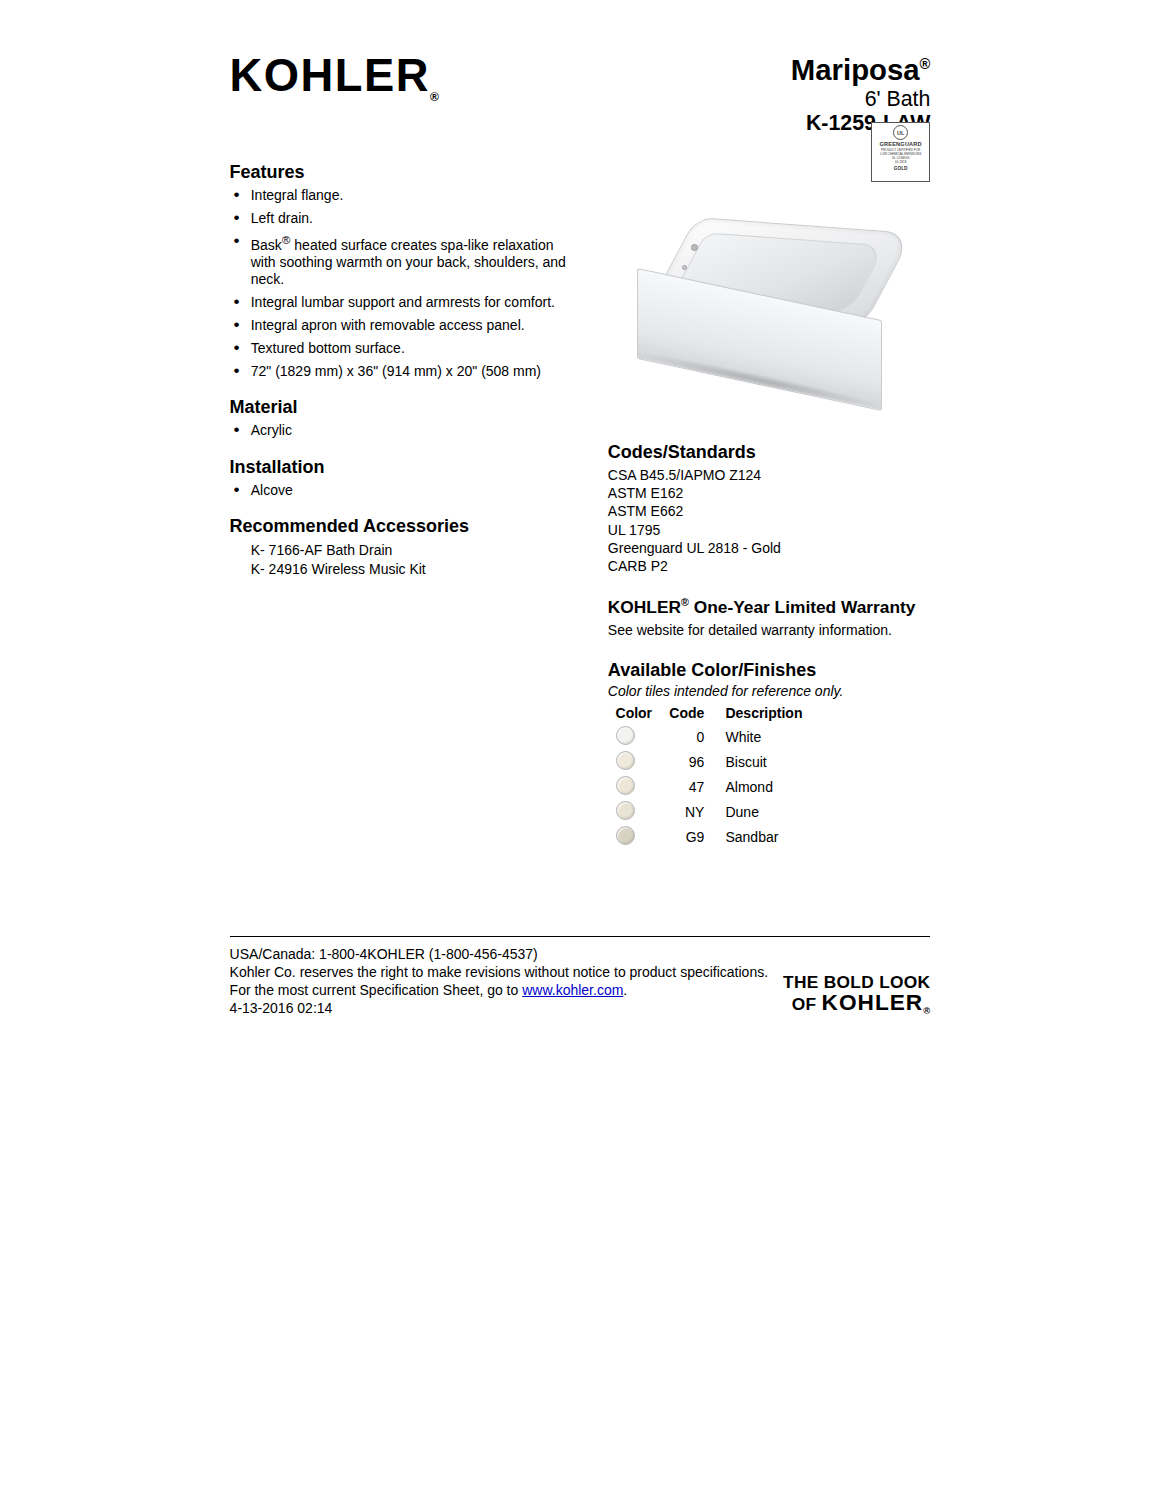KOHLER®
Mariposa®
6' Bath
K-1259-LAW
Features
Integral flange.
Left drain.
Bask® heated surface creates spa-like relaxation with soothing warmth on your back, shoulders, and neck.
Integral lumbar support and armrests for comfort.
Integral apron with removable access panel.
Textured bottom surface.
72" (1829 mm) x 36" (914 mm) x 20" (508 mm)
Material
Acrylic
Installation
Alcove
Recommended Accessories
K- 7166-AF Bath Drain
K- 24916 Wireless Music Kit
UL
GREENGUARD
PRODUCT CERTIFIED FOR
LOW CHEMICAL EMISSIONS
UL.COM/GG
UL 2818
GOLD
Codes/Standards
CSA B45.5/IAPMO Z124
ASTM E162
ASTM E662
UL 1795
Greenguard UL 2818 - Gold
CARB P2
KOHLER® One-Year Limited Warranty
See website for detailed warranty information.
Available Color/Finishes
Color tiles intended for reference only.
| Color | Code | Description |
| --- | --- | --- |
| | 0 | White |
| | 96 | Biscuit |
| | 47 | Almond |
| | NY | Dune |
| | G9 | Sandbar |
USA/Canada: 1-800-4KOHLER (1-800-456-4537)
Kohler Co. reserves the right to make revisions without notice to product specifications.
For the most current Specification Sheet, go to www.kohler.com.
4-13-2016 02:14
THE BOLD LOOK
OF KOHLER®